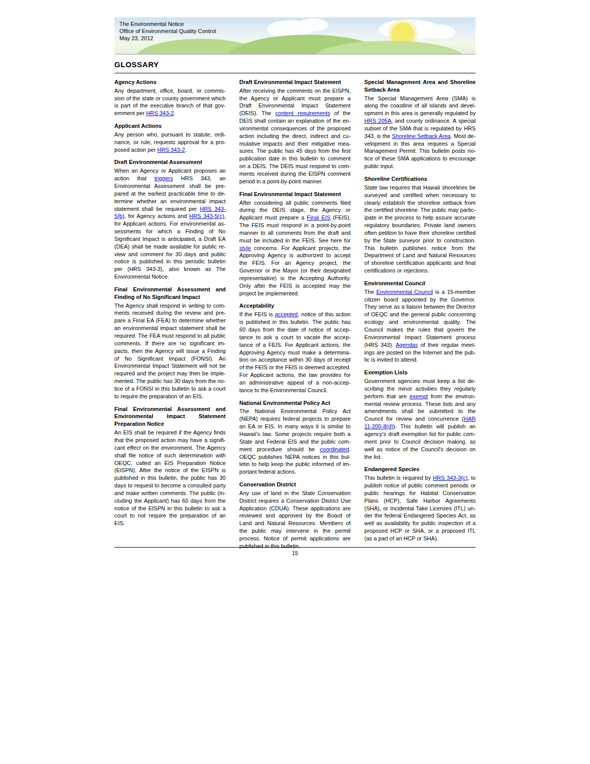The Environmental Notice
Office of Environmental Quality Control
May 23, 2012
GLOSSARY
Agency Actions
Any department, office, board, or commission of the state or county government which is part of the executive branch of that government per HRS 343-2.
Applicant Actions
Any person who, pursuant to statute, ordinance, or rule, requests approval for a proposed action per HRS 343-2.
Draft Environmental Assessment
When an Agency or Applicant proposes an action that triggers HRS 343, an Environmental Assessment shall be prepared at the earliest practicable time to determine whether an environmental impact statement shall be required per HRS 343-5(b), for Agency actions and HRS 343-5(c), for Applicant actions. For environmental assessments for which a Finding of No Significant Impact is anticipated, a Draft EA (DEA) shall be made available for public review and comment for 30 days and public notice is published in this periodic bulletin per (HRS 343-3), also known as The Environmental Notice.
Final Environmental Assessment and Finding of No Significant Impact
The Agency shall respond in writing to comments received during the review and prepare a Final EA (FEA) to determine whether an environmental impact statement shall be required. The FEA must respond to all public comments. If there are no significant impacts, then the Agency will issue a Finding of No Significant Impact (FONSI). An Environmental Impact Statement will not be required and the project may then be implemented. The public has 30 days from the notice of a FONSI in this bulletin to ask a court to require the preparation of an EIS.
Final Environmental Assessment and Environmental Impact Statement Preparation Notice
An EIS shall be required if the Agency finds that the proposed action may have a significant effect on the environment. The Agency shall file notice of such determination with OEQC, called an EIS Preparation Notice (EISPN). After the notice of the EISPN is published in this bulletin, the public has 30 days to request to become a consulted party and make written comments. The public (including the Applicant) has 60 days from the notice of the EISPN in this bulletin to ask a court to not require the preparation of an EIS.
Draft Environmental Impact Statement
After receiving the comments on the EISPN, the Agency or Applicant must prepare a Draft Environmental Impact Statement (DEIS). The content requirements of the DEIS shall contain an explanation of the environmental consequences of the proposed action including the direct, indirect and cumulative impacts and their mitigative measures. The public has 45 days from the first publication date in this bulletin to comment on a DEIS. The DEIS must respond to comments received during the EISPN comment period in a point-by-point manner.
Final Environmental Impact Statement
After considering all public comments filed during the DEIS stage, the Agency or Applicant must prepare a Final EIS (FEIS). The FEIS must respond in a point-by-point manner to all comments from the draft and must be included in the FEIS. See here for style concerns. For Applicant projects, the Approving Agency is authorized to accept the FEIS. For an Agency project, the Governor or the Mayor (or their designated representative) is the Accepting Authority. Only after the FEIS is accepted may the project be implemented.
Acceptability
If the FEIS is accepted, notice of this action is published in this bulletin. The public has 60 days from the date of notice of acceptance to ask a court to vacate the acceptance of a FEIS. For Applicant actions, the Approving Agency must make a determination on acceptance within 30 days of receipt of the FEIS or the FEIS is deemed accepted. For Applicant actions, the law provides for an administrative appeal of a non-acceptance to the Environmental Council.
National Environmental Policy Act
The National Environmental Policy Act (NEPA) requires federal projects to prepare an EA or EIS. In many ways it is similar to Hawaii's law. Some projects require both a State and Federal EIS and the public comment procedure should be coordinated. OEQC publishes NEPA notices in this bulletin to help keep the public informed of important federal actions.
Conservation District
Any use of land in the State Conservation District requires a Conservation District Use Application (CDUA). These applications are reviewed and approved by the Board of Land and Natural Resources. Members of the public may intervene in the permit process. Notice of permit applications are published in this bulletin.
Special Management Area and Shoreline Setback Area
The Special Management Area (SMA) is along the coastline of all islands and development in this area is generally regulated by HRS 205A, and county ordinance. A special subset of the SMA that is regulated by HRS 343, is the Shoreline Setback Area. Most development in this area requires a Special Management Permit. This bulletin posts notice of these SMA applications to encourage public input.
Shoreline Certifications
State law requires that Hawaii shorelines be surveyed and certified when necessary to clearly establish the shoreline setback from the certified shoreline. The public may participate in the process to help assure accurate regulatory boundaries. Private land owners often petition to have their shoreline certified by the State surveyor prior to construction. This bulletin publishes notice from the Department of Land and Natural Resources of shoreline certification applicants and final certifications or rejections.
Environmental Council
The Environmental Council is a 15-member citizen board appointed by the Governor. They serve as a liaison between the Director of OEQC and the general public concerning ecology and environmental quality. The Council makes the rules that govern the Environmental Impact Statement process (HRS 343). Agendas of their regular meetings are posted on the Internet and the public is invited to attend.
Exemption Lists
Government agencies must keep a list describing the minor activities they regularly perform that are exempt from the environmental review process. These lists and any amendments shall be submitted to the Council for review and concurrence (HAR 11-200-8(d)). This bulletin will publish an agency's draft exemption list for public comment prior to Council decision making, as well as notice of the Council's decision on the list.
Endangered Species
This bulletin is required by HRS 343-3(c), to publish notice of public comment periods or public hearings for Habitat Conservation Plans (HCP), Safe Harbor Agreements (SHA), or Incidental Take Licenses (ITL) under the federal Endangered Species Act, as well as availability for public inspection of a proposed HCP or SHA, or a proposed ITL (as a part of an HCP or SHA).
15